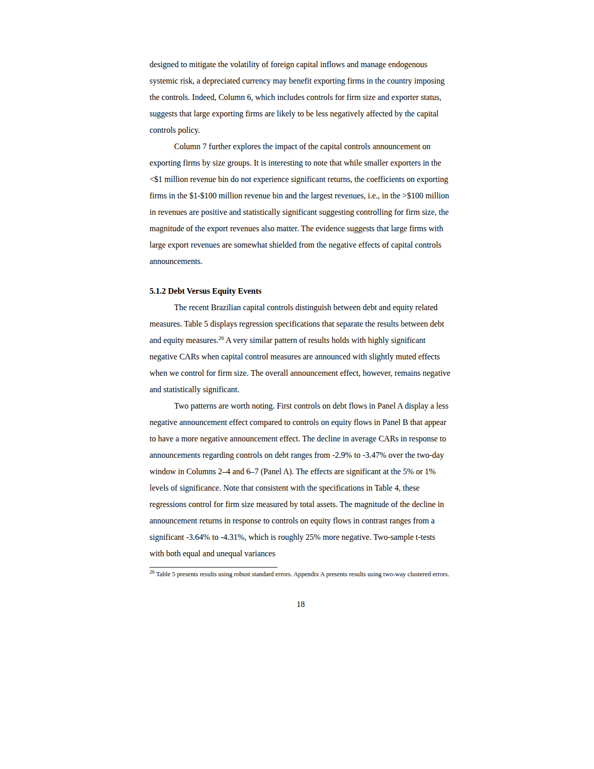designed to mitigate the volatility of foreign capital inflows and manage endogenous systemic risk, a depreciated currency may benefit exporting firms in the country imposing the controls. Indeed, Column 6, which includes controls for firm size and exporter status, suggests that large exporting firms are likely to be less negatively affected by the capital controls policy.
Column 7 further explores the impact of the capital controls announcement on exporting firms by size groups. It is interesting to note that while smaller exporters in the <$1 million revenue bin do not experience significant returns, the coefficients on exporting firms in the $1-$100 million revenue bin and the largest revenues, i.e., in the >$100 million in revenues are positive and statistically significant suggesting controlling for firm size, the magnitude of the export revenues also matter. The evidence suggests that large firms with large export revenues are somewhat shielded from the negative effects of capital controls announcements.
5.1.2 Debt Versus Equity Events
The recent Brazilian capital controls distinguish between debt and equity related measures. Table 5 displays regression specifications that separate the results between debt and equity measures.26 A very similar pattern of results holds with highly significant negative CARs when capital control measures are announced with slightly muted effects when we control for firm size. The overall announcement effect, however, remains negative and statistically significant.
Two patterns are worth noting. First controls on debt flows in Panel A display a less negative announcement effect compared to controls on equity flows in Panel B that appear to have a more negative announcement effect. The decline in average CARs in response to announcements regarding controls on debt ranges from -2.9% to -3.47% over the two-day window in Columns 2–4 and 6–7 (Panel A). The effects are significant at the 5% or 1% levels of significance. Note that consistent with the specifications in Table 4, these regressions control for firm size measured by total assets. The magnitude of the decline in announcement returns in response to controls on equity flows in contrast ranges from a significant -3.64% to -4.31%, which is roughly 25% more negative. Two-sample t-tests with both equal and unequal variances
26 Table 5 presents results using robust standard errors. Appendix A presents results using two-way clustered errors.
18